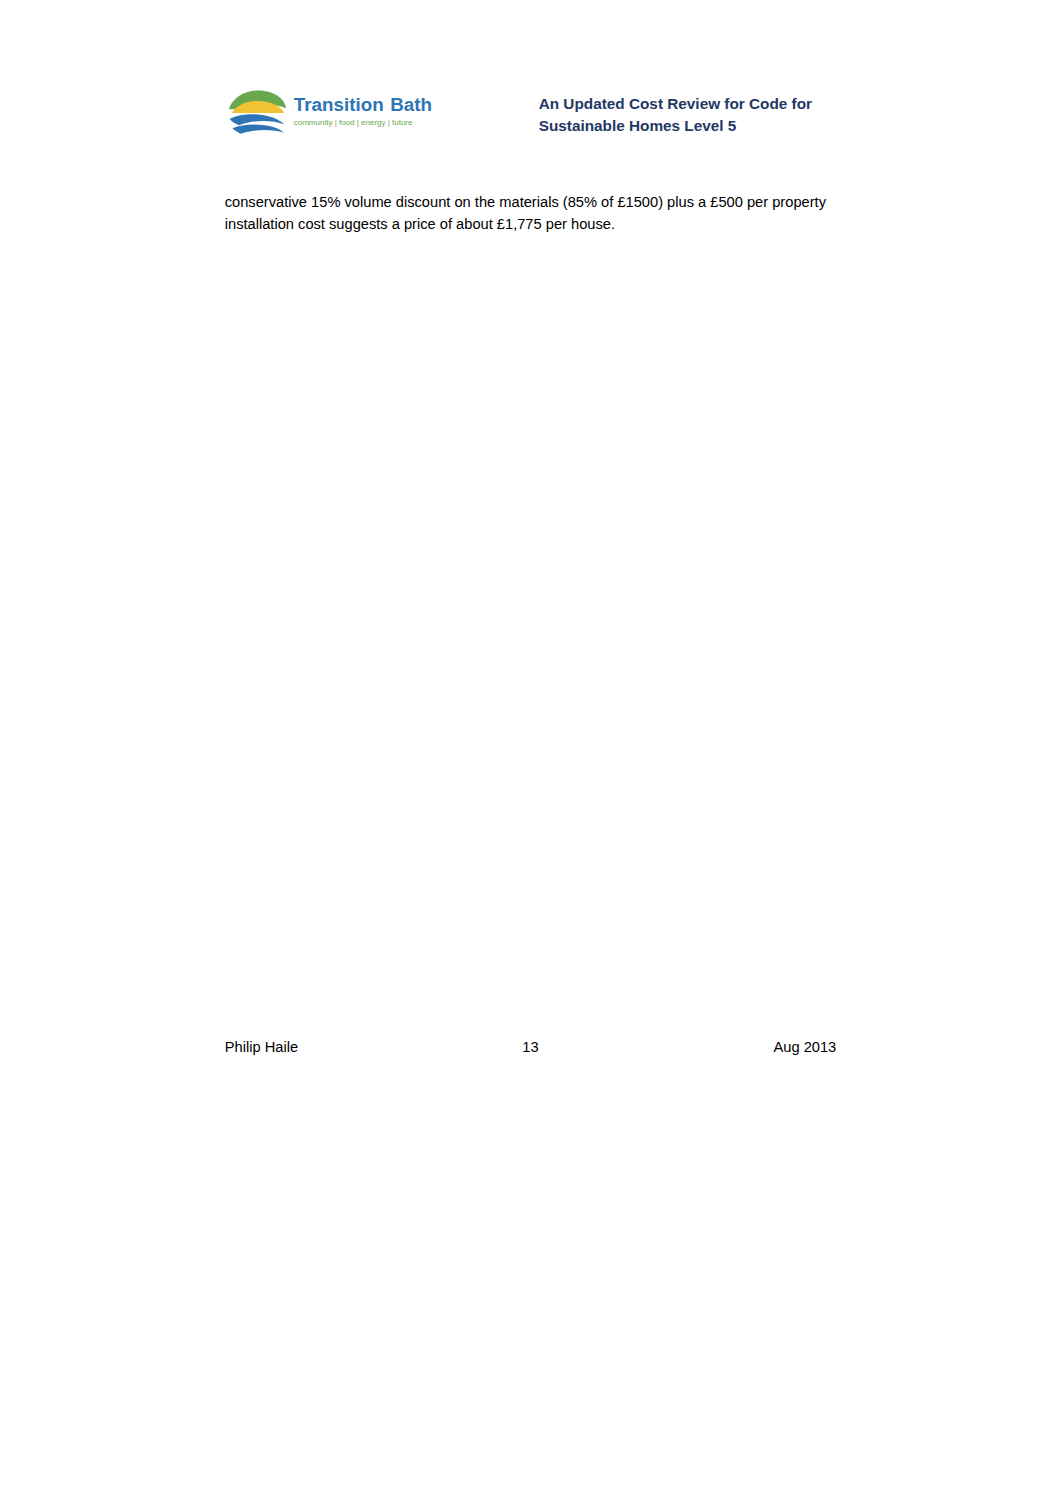Transition Bath community | food | energy | future
An Updated Cost Review for Code for Sustainable Homes Level 5
conservative 15% volume discount on the materials (85% of £1500) plus a £500 per property installation cost suggests a price of about £1,775 per house.
Philip Haile
13
Aug 2013